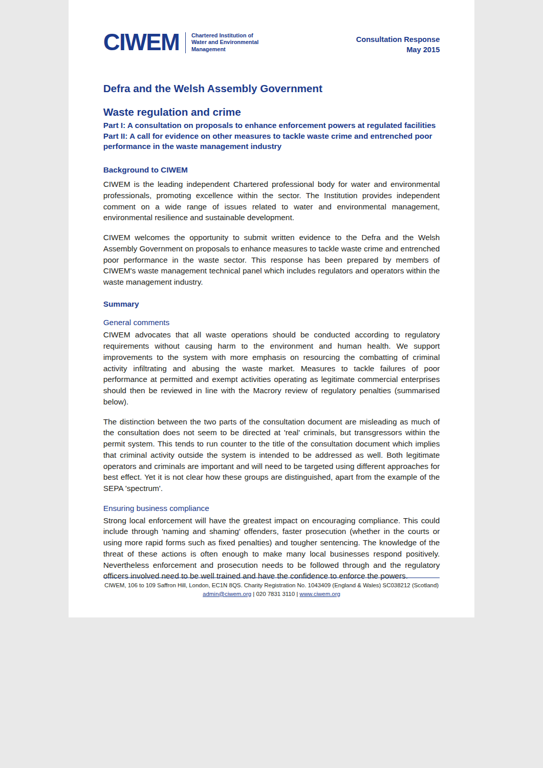CIWEM
Chartered Institution of
Water and Environmental
Management
Consultation Response
May 2015
Defra and the Welsh Assembly Government
Waste regulation and crime
Part I: A consultation on proposals to enhance enforcement powers at regulated facilities
Part II: A call for evidence on other measures to tackle waste crime and entrenched poor performance in the waste management industry
Background to CIWEM
CIWEM is the leading independent Chartered professional body for water and environmental professionals, promoting excellence within the sector. The Institution provides independent comment on a wide range of issues related to water and environmental management, environmental resilience and sustainable development.
CIWEM welcomes the opportunity to submit written evidence to the Defra and the Welsh Assembly Government on proposals to enhance measures to tackle waste crime and entrenched poor performance in the waste sector. This response has been prepared by members of CIWEM's waste management technical panel which includes regulators and operators within the waste management industry.
Summary
General comments
CIWEM advocates that all waste operations should be conducted according to regulatory requirements without causing harm to the environment and human health. We support improvements to the system with more emphasis on resourcing the combatting of criminal activity infiltrating and abusing the waste market. Measures to tackle failures of poor performance at permitted and exempt activities operating as legitimate commercial enterprises should then be reviewed in line with the Macrory review of regulatory penalties (summarised below).
The distinction between the two parts of the consultation document are misleading as much of the consultation does not seem to be directed at 'real' criminals, but transgressors within the permit system. This tends to run counter to the title of the consultation document which implies that criminal activity outside the system is intended to be addressed as well. Both legitimate operators and criminals are important and will need to be targeted using different approaches for best effect. Yet it is not clear how these groups are distinguished, apart from the example of the SEPA 'spectrum'.
Ensuring business compliance
Strong local enforcement will have the greatest impact on encouraging compliance. This could include through 'naming and shaming' offenders, faster prosecution (whether in the courts or using more rapid forms such as fixed penalties) and tougher sentencing. The knowledge of the threat of these actions is often enough to make many local businesses respond positively. Nevertheless enforcement and prosecution needs to be followed through and the regulatory officers involved need to be well trained and have the confidence to enforce the powers.
CIWEM, 106 to 109 Saffron Hill, London, EC1N 8QS. Charity Registration No. 1043409 (England & Wales) SC038212 (Scotland)
admin@ciwem.org | 020 7831 3110 | www.ciwem.org